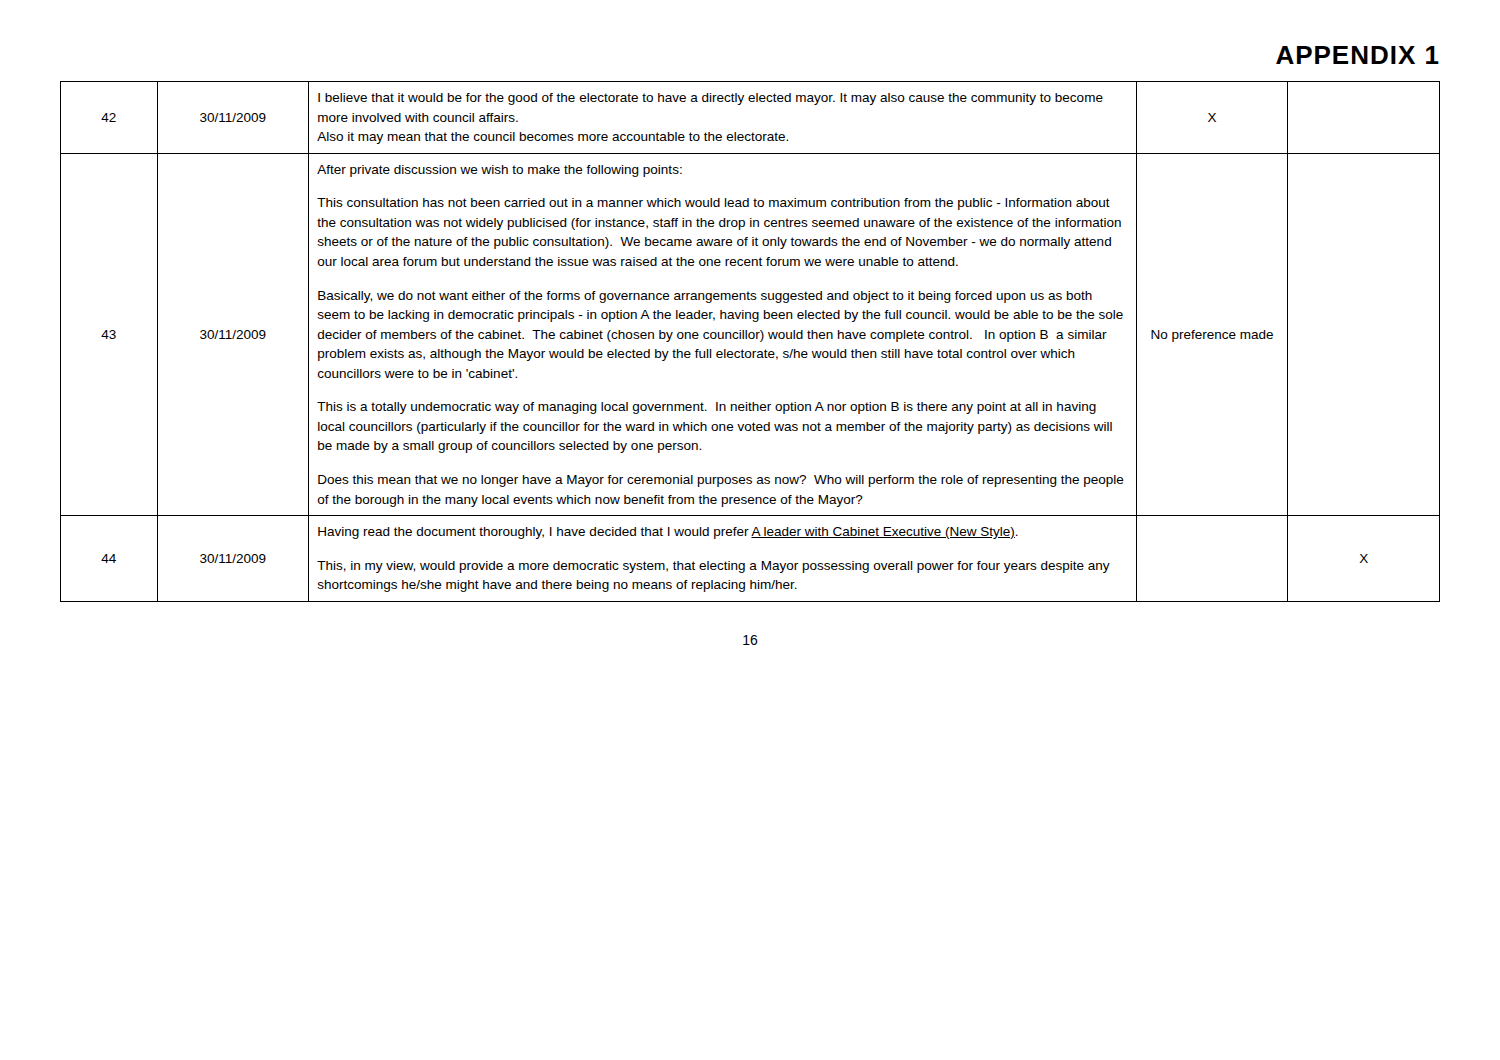APPENDIX 1
| 42 | 30/11/2009 | I believe that it would be for the good of the electorate to have a directly elected mayor. It may also cause the community to become more involved with council affairs. Also it may mean that the council becomes more accountable to the electorate. | X | |
| 43 | 30/11/2009 | After private discussion we wish to make the following points: This consultation has not been carried out in a manner which would lead to maximum contribution from the public - Information about the consultation was not widely publicised (for instance, staff in the drop in centres seemed unaware of the existence of the information sheets or of the nature of the public consultation). We became aware of it only towards the end of November - we do normally attend our local area forum but understand the issue was raised at the one recent forum we were unable to attend. Basically, we do not want either of the forms of governance arrangements suggested and object to it being forced upon us as both seem to be lacking in democratic principals - in option A the leader, having been elected by the full council. would be able to be the sole decider of members of the cabinet. The cabinet (chosen by one councillor) would then have complete control. In option B a similar problem exists as, although the Mayor would be elected by the full electorate, s/he would then still have total control over which councillors were to be in 'cabinet'. This is a totally undemocratic way of managing local government. In neither option A nor option B is there any point at all in having local councillors (particularly if the councillor for the ward in which one voted was not a member of the majority party) as decisions will be made by a small group of councillors selected by one person. Does this mean that we no longer have a Mayor for ceremonial purposes as now? Who will perform the role of representing the people of the borough in the many local events which now benefit from the presence of the Mayor? | No preference made | |
| 44 | 30/11/2009 | Having read the document thoroughly, I have decided that I would prefer A leader with Cabinet Executive (New Style) . This, in my view, would provide a more democratic system, that electing a Mayor possessing overall power for four years despite any shortcomings he/she might have and there being no means of replacing him/her. | | X |
16